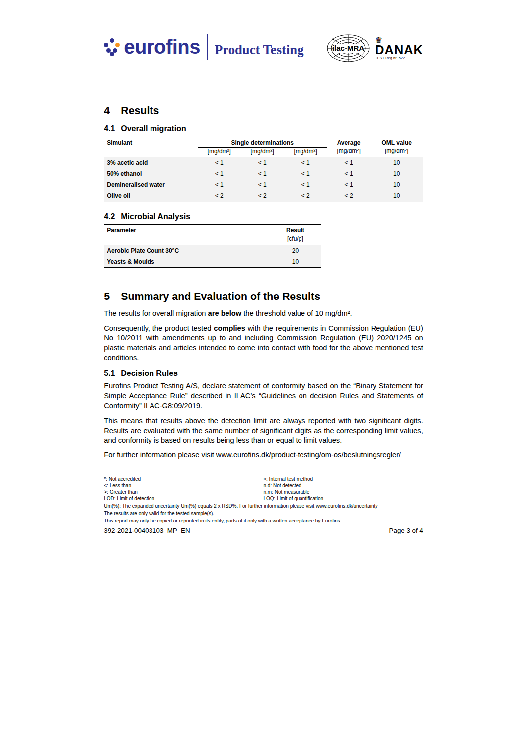eurofins Product Testing
ilac-MRA
♛
DANAK
TEST Reg.nr. 522
4 Results
4.1 Overall migration
| Simulant | Single determinations | Average | OML value |
| --- | --- | --- | --- |
| | [mg/dm²] | [mg/dm²] | [mg/dm²] | [mg/dm²] | [mg/dm²] |
| 3% acetic acid | < 1 | < 1 | < 1 | < 1 | 10 |
| 50% ethanol | < 1 | < 1 | < 1 | < 1 | 10 |
| Demineralised water | < 1 | < 1 | < 1 | < 1 | 10 |
| Olive oil | < 2 | < 2 | < 2 | < 2 | 10 |
4.2 Microbial Analysis
| Parameter | Result |
| --- | --- |
| | [cfu/g] |
| Aerobic Plate Count 30°C | 20 |
| Yeasts & Moulds | 10 |
5 Summary and Evaluation of the Results
The results for overall migration are below the threshold value of 10 mg/dm².
Consequently, the product tested complies with the requirements in Commission Regulation (EU) No 10/2011 with amendments up to and including Commission Regulation (EU) 2020/1245 on plastic materials and articles intended to come into contact with food for the above mentioned test conditions.
5.1 Decision Rules
Eurofins Product Testing A/S, declare statement of conformity based on the “Binary Statement for Simple Acceptance Rule” described in ILAC’s “Guidelines on decision Rules and Statements of Conformity” ILAC-G8:09/2019.
This means that results above the detection limit are always reported with two significant digits. Results are evaluated with the same number of significant digits as the corresponding limit values, and conformity is based on results being less than or equal to limit values.
For further information please visit www.eurofins.dk/product-testing/om-os/beslutningsregler/
*: Not accredited
¤: Internal test method
<: Less than
n.d: Not detected
>: Greater than
n.m: Not measurable
LOD: Limit of detection
LOQ: Limit of quantification
Um(%): The expanded uncertainty Um(%) equals 2 x RSD%. For further information please visit www.eurofins.dk/uncertainty
The results are only valid for the tested sample(s).
This report may only be copied or reprinted in its entity, parts of it only with a written acceptance by Eurofins.
392-2021-00403103_MP_EN Page 3 of 4